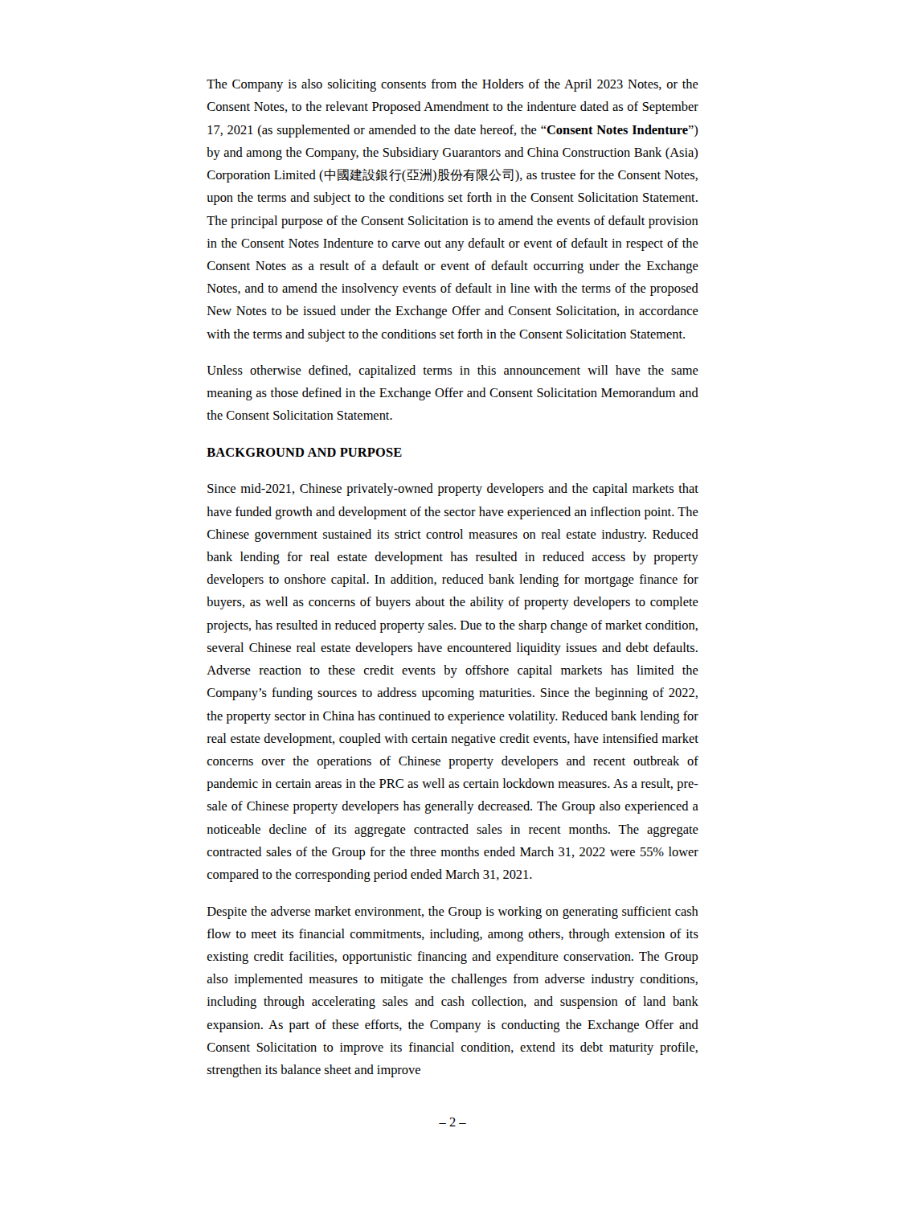The Company is also soliciting consents from the Holders of the April 2023 Notes, or the Consent Notes, to the relevant Proposed Amendment to the indenture dated as of September 17, 2021 (as supplemented or amended to the date hereof, the “Consent Notes Indenture”) by and among the Company, the Subsidiary Guarantors and China Construction Bank (Asia) Corporation Limited (中國建設銀行(亞洲)股份有限公司), as trustee for the Consent Notes, upon the terms and subject to the conditions set forth in the Consent Solicitation Statement. The principal purpose of the Consent Solicitation is to amend the events of default provision in the Consent Notes Indenture to carve out any default or event of default in respect of the Consent Notes as a result of a default or event of default occurring under the Exchange Notes, and to amend the insolvency events of default in line with the terms of the proposed New Notes to be issued under the Exchange Offer and Consent Solicitation, in accordance with the terms and subject to the conditions set forth in the Consent Solicitation Statement.
Unless otherwise defined, capitalized terms in this announcement will have the same meaning as those defined in the Exchange Offer and Consent Solicitation Memorandum and the Consent Solicitation Statement.
BACKGROUND AND PURPOSE
Since mid-2021, Chinese privately-owned property developers and the capital markets that have funded growth and development of the sector have experienced an inflection point. The Chinese government sustained its strict control measures on real estate industry. Reduced bank lending for real estate development has resulted in reduced access by property developers to onshore capital. In addition, reduced bank lending for mortgage finance for buyers, as well as concerns of buyers about the ability of property developers to complete projects, has resulted in reduced property sales. Due to the sharp change of market condition, several Chinese real estate developers have encountered liquidity issues and debt defaults. Adverse reaction to these credit events by offshore capital markets has limited the Company’s funding sources to address upcoming maturities. Since the beginning of 2022, the property sector in China has continued to experience volatility. Reduced bank lending for real estate development, coupled with certain negative credit events, have intensified market concerns over the operations of Chinese property developers and recent outbreak of pandemic in certain areas in the PRC as well as certain lockdown measures. As a result, pre-sale of Chinese property developers has generally decreased. The Group also experienced a noticeable decline of its aggregate contracted sales in recent months. The aggregate contracted sales of the Group for the three months ended March 31, 2022 were 55% lower compared to the corresponding period ended March 31, 2021.
Despite the adverse market environment, the Group is working on generating sufficient cash flow to meet its financial commitments, including, among others, through extension of its existing credit facilities, opportunistic financing and expenditure conservation. The Group also implemented measures to mitigate the challenges from adverse industry conditions, including through accelerating sales and cash collection, and suspension of land bank expansion. As part of these efforts, the Company is conducting the Exchange Offer and Consent Solicitation to improve its financial condition, extend its debt maturity profile, strengthen its balance sheet and improve
– 2 –